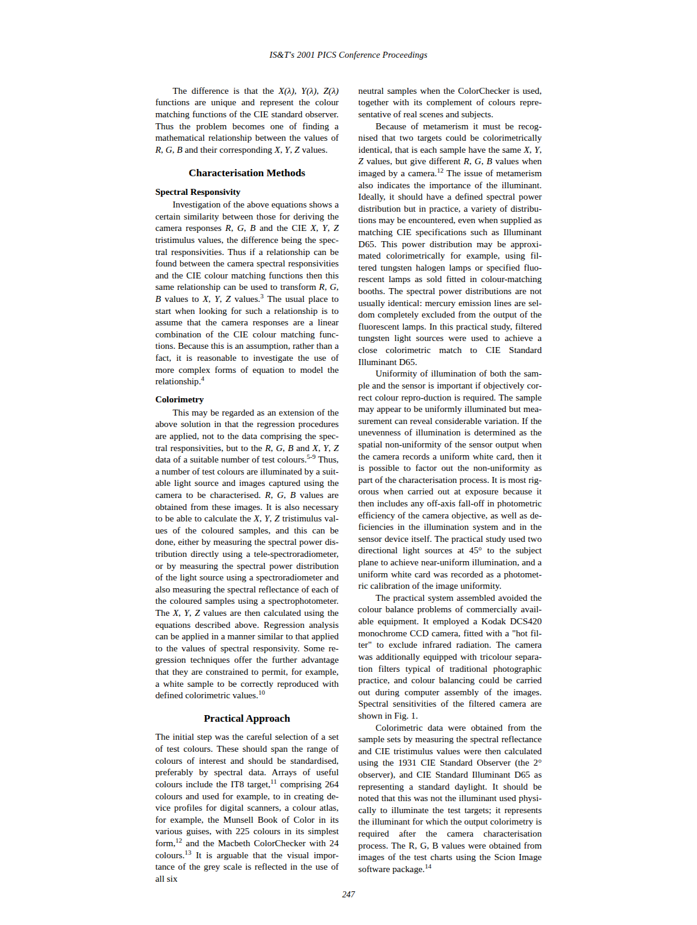IS&T's 2001 PICS Conference Proceedings
The difference is that the X(λ), Y(λ), Z(λ) functions are unique and represent the colour matching functions of the CIE standard observer. Thus the problem becomes one of finding a mathematical relationship between the values of R, G, B and their corresponding X, Y, Z values.
Characterisation Methods
Spectral Responsivity
Investigation of the above equations shows a certain similarity between those for deriving the camera responses R, G, B and the CIE X, Y, Z tristimulus values, the difference being the spectral responsivities. Thus if a relationship can be found between the camera spectral responsivities and the CIE colour matching functions then this same relationship can be used to transform R, G, B values to X, Y, Z values.3 The usual place to start when looking for such a relationship is to assume that the camera responses are a linear combination of the CIE colour matching functions. Because this is an assumption, rather than a fact, it is reasonable to investigate the use of more complex forms of equation to model the relationship.4
Colorimetry
This may be regarded as an extension of the above solution in that the regression procedures are applied, not to the data comprising the spectral responsivities, but to the R, G, B and X, Y, Z data of a suitable number of test colours.5-9 Thus, a number of test colours are illuminated by a suitable light source and images captured using the camera to be characterised. R, G, B values are obtained from these images. It is also necessary to be able to calculate the X, Y, Z tristimulus values of the coloured samples, and this can be done, either by measuring the spectral power distribution directly using a tele-spectroradiometer, or by measuring the spectral power distribution of the light source using a spectroradiometer and also measuring the spectral reflectance of each of the coloured samples using a spectrophotometer. The X, Y, Z values are then calculated using the equations described above. Regression analysis can be applied in a manner similar to that applied to the values of spectral responsivity. Some regression techniques offer the further advantage that they are constrained to permit, for example, a white sample to be correctly reproduced with defined colorimetric values.10
Practical Approach
The initial step was the careful selection of a set of test colours. These should span the range of colours of interest and should be standardised, preferably by spectral data. Arrays of useful colours include the IT8 target,11 comprising 264 colours and used for example, to in creating device profiles for digital scanners, a colour atlas, for example, the Munsell Book of Color in its various guises, with 225 colours in its simplest form,12 and the Macbeth ColorChecker with 24 colours.13 It is arguable that the visual importance of the grey scale is reflected in the use of all six
neutral samples when the ColorChecker is used, together with its complement of colours representative of real scenes and subjects.
Because of metamerism it must be recognised that two targets could be colorimetrically identical, that is each sample have the same X, Y, Z values, but give different R, G, B values when imaged by a camera.12 The issue of metamerism also indicates the importance of the illuminant. Ideally, it should have a defined spectral power distribution but in practice, a variety of distributions may be encountered, even when supplied as matching CIE specifications such as Illuminant D65. This power distribution may be approximated colorimetrically for example, using filtered tungsten halogen lamps or specified fluorescent lamps as sold fitted in colour-matching booths. The spectral power distributions are not usually identical: mercury emission lines are seldom completely excluded from the output of the fluorescent lamps. In this practical study, filtered tungsten light sources were used to achieve a close colorimetric match to CIE Standard Illuminant D65.
Uniformity of illumination of both the sample and the sensor is important if objectively correct colour repro‑duction is required. The sample may appear to be uniformly illuminated but measurement can reveal considerable variation. If the unevenness of illumination is determined as the spatial non-uniformity of the sensor output when the camera records a uniform white card, then it is possible to factor out the non-uniformity as part of the characterisation process. It is most rigorous when carried out at exposure because it then includes any off-axis fall-off in photometric efficiency of the camera objective, as well as deficiencies in the illumination system and in the sensor device itself. The practical study used two directional light sources at 45° to the subject plane to achieve near-uniform illumination, and a uniform white card was recorded as a photometric calibration of the image uniformity.
The practical system assembled avoided the colour balance problems of commercially available equipment. It employed a Kodak DCS420 monochrome CCD camera, fitted with a "hot filter" to exclude infrared radiation. The camera was additionally equipped with tricolour separation filters typical of traditional photographic practice, and colour balancing could be carried out during computer assembly of the images. Spectral sensitivities of the filtered camera are shown in Fig. 1.
Colorimetric data were obtained from the sample sets by measuring the spectral reflectance and CIE tristimulus values were then calculated using the 1931 CIE Standard Observer (the 2° observer), and CIE Standard Illuminant D65 as representing a standard daylight. It should be noted that this was not the illuminant used physically to illuminate the test targets; it represents the illuminant for which the output colorimetry is required after the camera characterisation process. The R, G, B values were obtained from images of the test charts using the Scion Image software package.14
247